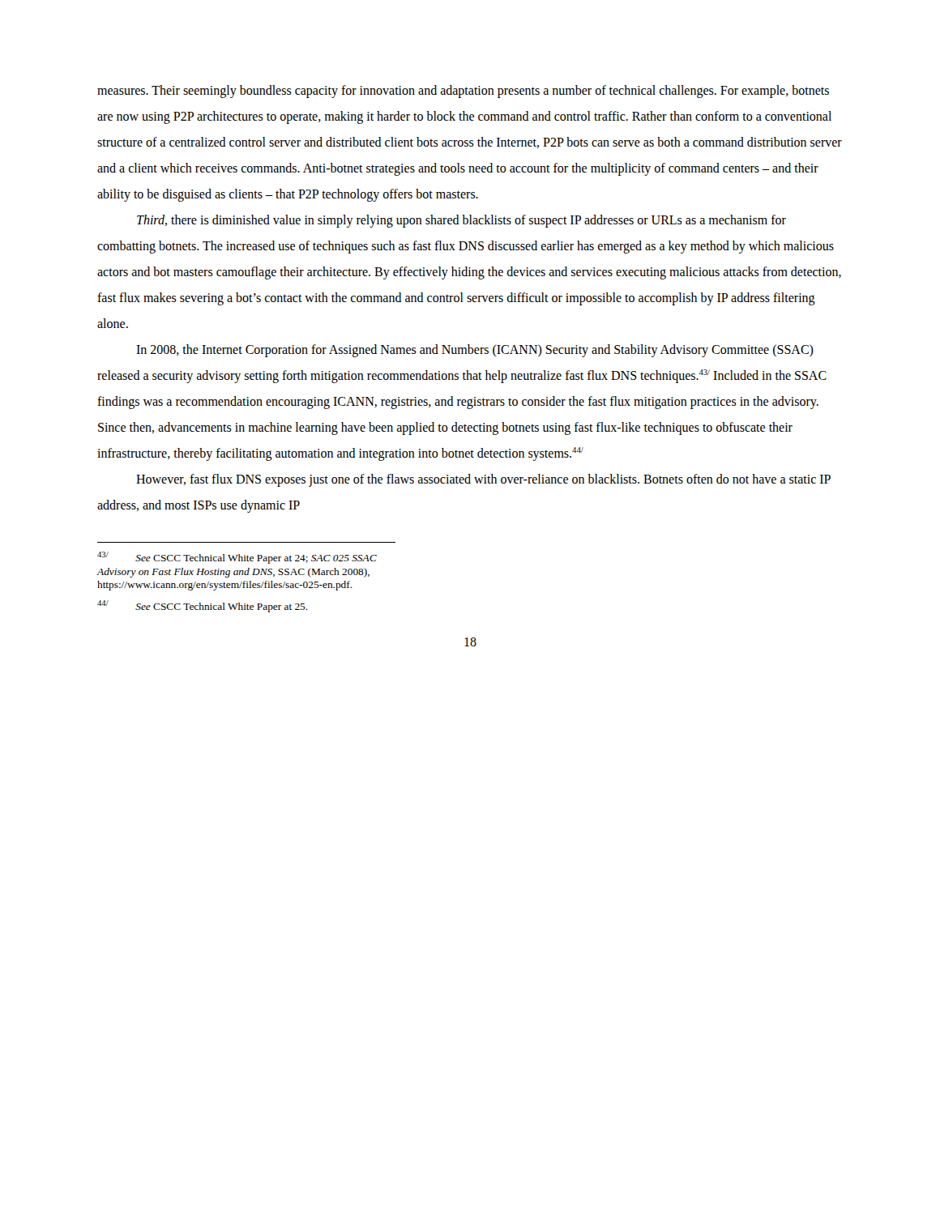measures. Their seemingly boundless capacity for innovation and adaptation presents a number of technical challenges. For example, botnets are now using P2P architectures to operate, making it harder to block the command and control traffic. Rather than conform to a conventional structure of a centralized control server and distributed client bots across the Internet, P2P bots can serve as both a command distribution server and a client which receives commands. Anti-botnet strategies and tools need to account for the multiplicity of command centers – and their ability to be disguised as clients – that P2P technology offers bot masters.
Third, there is diminished value in simply relying upon shared blacklists of suspect IP addresses or URLs as a mechanism for combatting botnets. The increased use of techniques such as fast flux DNS discussed earlier has emerged as a key method by which malicious actors and bot masters camouflage their architecture. By effectively hiding the devices and services executing malicious attacks from detection, fast flux makes severing a bot’s contact with the command and control servers difficult or impossible to accomplish by IP address filtering alone.
In 2008, the Internet Corporation for Assigned Names and Numbers (ICANN) Security and Stability Advisory Committee (SSAC) released a security advisory setting forth mitigation recommendations that help neutralize fast flux DNS techniques.43/ Included in the SSAC findings was a recommendation encouraging ICANN, registries, and registrars to consider the fast flux mitigation practices in the advisory. Since then, advancements in machine learning have been applied to detecting botnets using fast flux-like techniques to obfuscate their infrastructure, thereby facilitating automation and integration into botnet detection systems.44/
However, fast flux DNS exposes just one of the flaws associated with over-reliance on blacklists. Botnets often do not have a static IP address, and most ISPs use dynamic IP
43/ See CSCC Technical White Paper at 24; SAC 025 SSAC Advisory on Fast Flux Hosting and DNS, SSAC (March 2008), https://www.icann.org/en/system/files/files/sac-025-en.pdf.
44/ See CSCC Technical White Paper at 25.
18